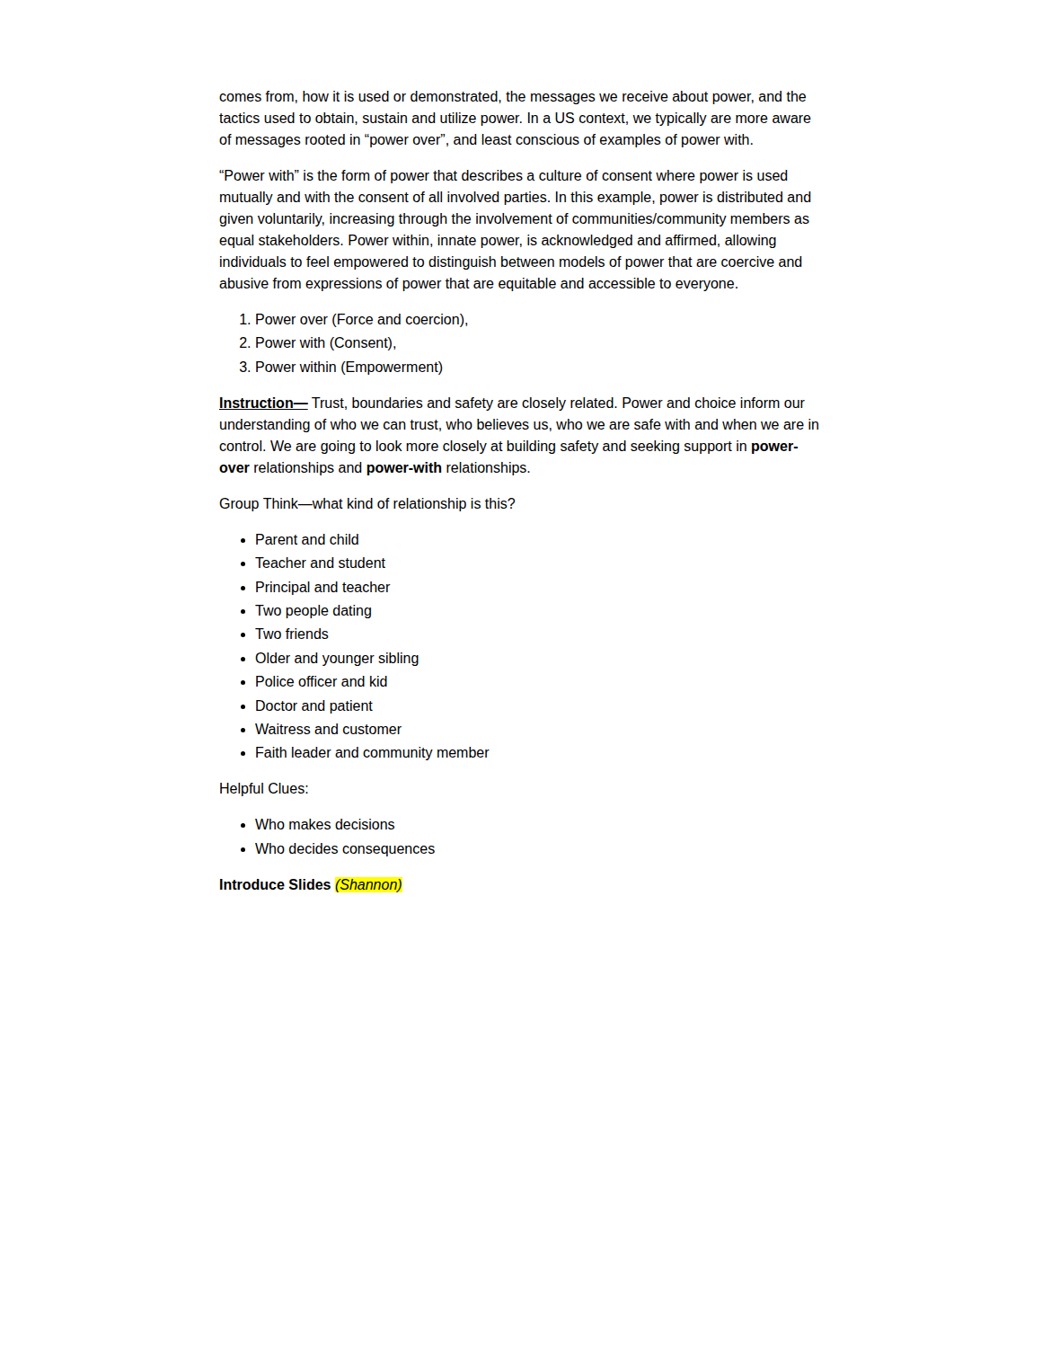comes from, how it is used or demonstrated, the messages we receive about power, and the tactics used to obtain, sustain and utilize power. In a US context, we typically are more aware of messages rooted in “power over”, and least conscious of examples of power with.
“Power with” is the form of power that describes a culture of consent where power is used mutually and with the consent of all involved parties. In this example, power is distributed and given voluntarily, increasing through the involvement of communities/community members as equal stakeholders. Power within, innate power, is acknowledged and affirmed, allowing individuals to feel empowered to distinguish between models of power that are coercive and abusive from expressions of power that are equitable and accessible to everyone.
Power over (Force and coercion),
Power with (Consent),
Power within (Empowerment)
Instruction— Trust, boundaries and safety are closely related. Power and choice inform our understanding of who we can trust, who believes us, who we are safe with and when we are in control. We are going to look more closely at building safety and seeking support in power-over relationships and power-with relationships.
Group Think—what kind of relationship is this?
Parent and child
Teacher and student
Principal and teacher
Two people dating
Two friends
Older and younger sibling
Police officer and kid
Doctor and patient
Waitress and customer
Faith leader and community member
Helpful Clues:
Who makes decisions
Who decides consequences
Introduce Slides (Shannon)